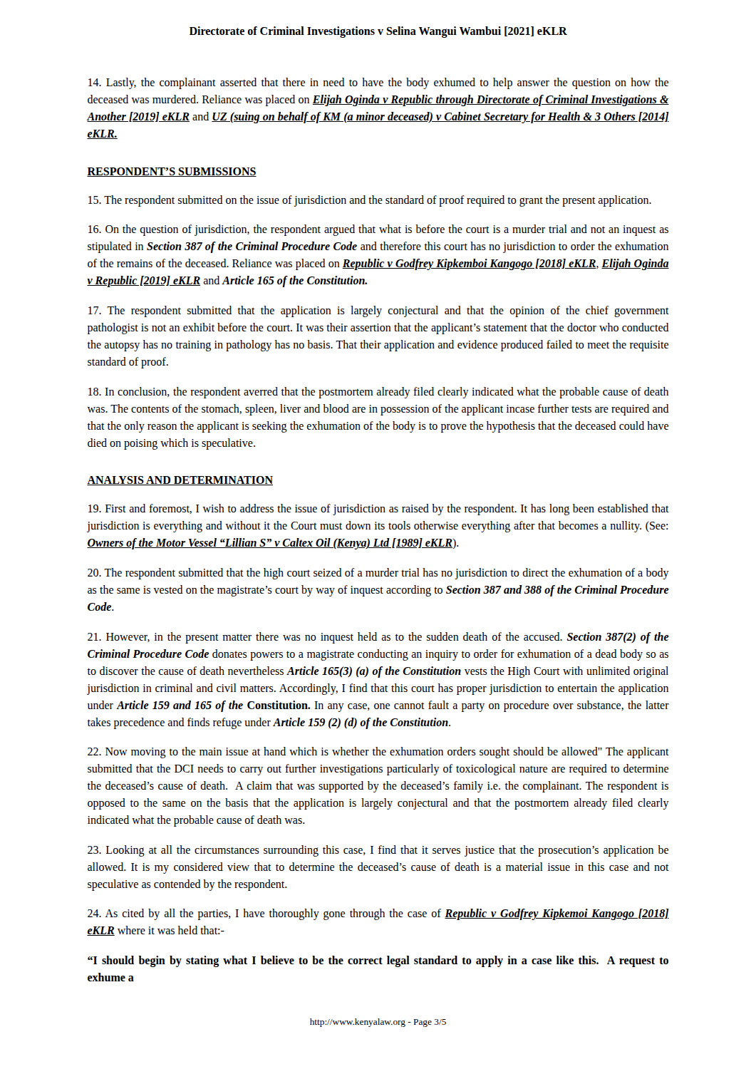Directorate of Criminal Investigations v Selina Wangui Wambui [2021] eKLR
14. Lastly, the complainant asserted that there in need to have the body exhumed to help answer the question on how the deceased was murdered. Reliance was placed on Elijah Oginda v Republic through Directorate of Criminal Investigations & Another [2019] eKLR and UZ (suing on behalf of KM (a minor deceased) v Cabinet Secretary for Health & 3 Others [2014] eKLR.
RESPONDENT’S SUBMISSIONS
15. The respondent submitted on the issue of jurisdiction and the standard of proof required to grant the present application.
16. On the question of jurisdiction, the respondent argued that what is before the court is a murder trial and not an inquest as stipulated in Section 387 of the Criminal Procedure Code and therefore this court has no jurisdiction to order the exhumation of the remains of the deceased. Reliance was placed on Republic v Godfrey Kipkemboi Kangogo [2018] eKLR, Elijah Oginda v Republic [2019] eKLR and Article 165 of the Constitution.
17. The respondent submitted that the application is largely conjectural and that the opinion of the chief government pathologist is not an exhibit before the court. It was their assertion that the applicant’s statement that the doctor who conducted the autopsy has no training in pathology has no basis. That their application and evidence produced failed to meet the requisite standard of proof.
18. In conclusion, the respondent averred that the postmortem already filed clearly indicated what the probable cause of death was. The contents of the stomach, spleen, liver and blood are in possession of the applicant incase further tests are required and that the only reason the applicant is seeking the exhumation of the body is to prove the hypothesis that the deceased could have died on poising which is speculative.
ANALYSIS AND DETERMINATION
19. First and foremost, I wish to address the issue of jurisdiction as raised by the respondent. It has long been established that jurisdiction is everything and without it the Court must down its tools otherwise everything after that becomes a nullity. (See: Owners of the Motor Vessel “Lillian S” v Caltex Oil (Kenya) Ltd [1989] eKLR).
20. The respondent submitted that the high court seized of a murder trial has no jurisdiction to direct the exhumation of a body as the same is vested on the magistrate’s court by way of inquest according to Section 387 and 388 of the Criminal Procedure Code.
21. However, in the present matter there was no inquest held as to the sudden death of the accused. Section 387(2) of the Criminal Procedure Code donates powers to a magistrate conducting an inquiry to order for exhumation of a dead body so as to discover the cause of death nevertheless Article 165(3) (a) of the Constitution vests the High Court with unlimited original jurisdiction in criminal and civil matters. Accordingly, I find that this court has proper jurisdiction to entertain the application under Article 159 and 165 of the Constitution. In any case, one cannot fault a party on procedure over substance, the latter takes precedence and finds refuge under Article 159 (2) (d) of the Constitution.
22. Now moving to the main issue at hand which is whether the exhumation orders sought should be allowed" The applicant submitted that the DCI needs to carry out further investigations particularly of toxicological nature are required to determine the deceased’s cause of death. A claim that was supported by the deceased’s family i.e. the complainant. The respondent is opposed to the same on the basis that the application is largely conjectural and that the postmortem already filed clearly indicated what the probable cause of death was.
23. Looking at all the circumstances surrounding this case, I find that it serves justice that the prosecution’s application be allowed. It is my considered view that to determine the deceased’s cause of death is a material issue in this case and not speculative as contended by the respondent.
24. As cited by all the parties, I have thoroughly gone through the case of Republic v Godfrey Kipkemoi Kangogo [2018] eKLR where it was held that:-
“I should begin by stating what I believe to be the correct legal standard to apply in a case like this. A request to exhume a
http://www.kenyalaw.org - Page 3/5